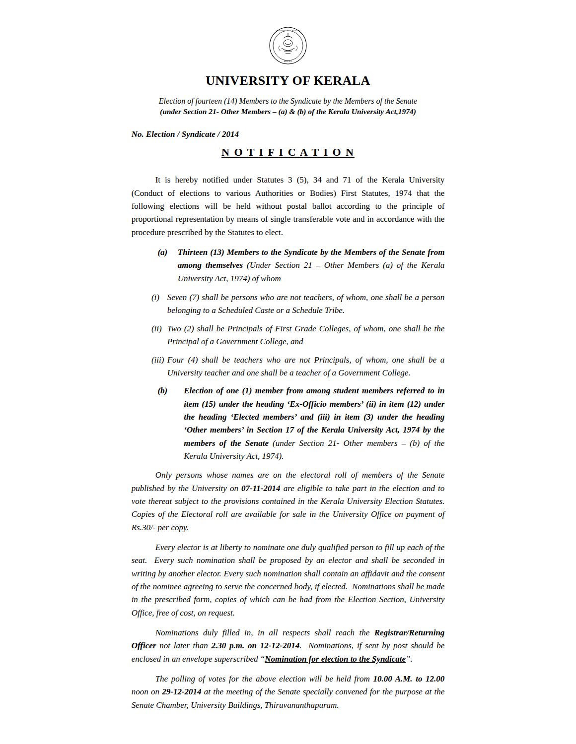UNIVERSITY OF KERALA KERALA
UNIVERSITY OF KERALA
Election of fourteen (14) Members to the Syndicate by the Members of the Senate
(under Section 21- Other Members – (a) & (b) of the Kerala University Act,1974)
No. Election / Syndicate / 2014
N O T I F I C A T I O N
It is hereby notified under Statutes 3 (5), 34 and 71 of the Kerala University (Conduct of elections to various Authorities or Bodies) First Statutes, 1974 that the following elections will be held without postal ballot according to the principle of proportional representation by means of single transferable vote and in accordance with the procedure prescribed by the Statutes to elect.
(a)
Thirteen (13) Members to the Syndicate by the Members of the Senate from among themselves (Under Section 21 – Other Members (a) of the Kerala University Act, 1974) of whom
(i)
Seven (7) shall be persons who are not teachers, of whom, one shall be a person belonging to a Scheduled Caste or a Schedule Tribe.
(ii)
Two (2) shall be Principals of First Grade Colleges, of whom, one shall be the Principal of a Government College, and
(iii)
Four (4) shall be teachers who are not Principals, of whom, one shall be a University teacher and one shall be a teacher of a Government College.
(b)
Election of one (1) member from among student members referred to in item (15) under the heading ‘Ex-Officio members’ (ii) in item (12) under the heading ‘Elected members’ and (iii) in item (3) under the heading ‘Other members’ in Section 17 of the Kerala University Act, 1974 by the members of the Senate (under Section 21- Other members – (b) of the Kerala University Act, 1974).
Only persons whose names are on the electoral roll of members of the Senate published by the University on 07-11-2014 are eligible to take part in the election and to vote thereat subject to the provisions contained in the Kerala University Election Statutes. Copies of the Electoral roll are available for sale in the University Office on payment of Rs.30/- per copy.
Every elector is at liberty to nominate one duly qualified person to fill up each of the seat. Every such nomination shall be proposed by an elector and shall be seconded in writing by another elector. Every such nomination shall contain an affidavit and the consent of the nominee agreeing to serve the concerned body, if elected. Nominations shall be made in the prescribed form, copies of which can be had from the Election Section, University Office, free of cost, on request.
Nominations duly filled in, in all respects shall reach the Registrar/Returning Officer not later than 2.30 p.m. on 12-12-2014. Nominations, if sent by post should be enclosed in an envelope superscribed “Nomination for election to the Syndicate”.
The polling of votes for the above election will be held from 10.00 A.M. to 12.00 noon on 29-12-2014 at the meeting of the Senate specially convened for the purpose at the Senate Chamber, University Buildings, Thiruvananthapuram.